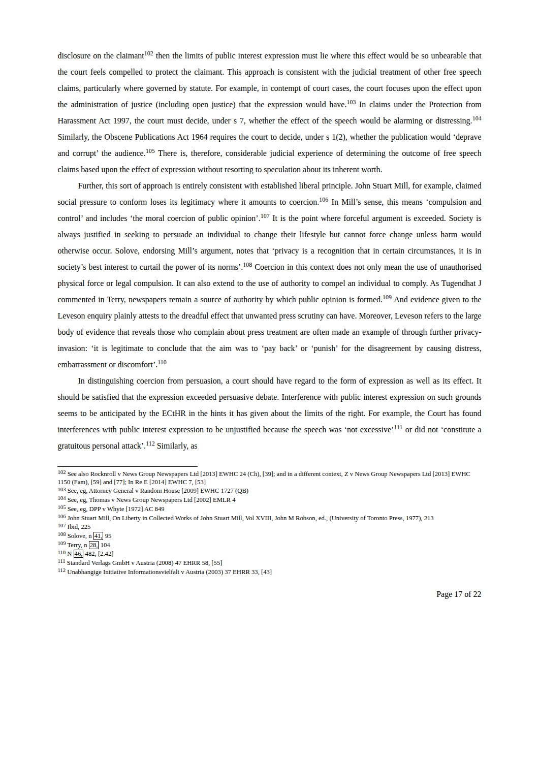disclosure on the claimant102 then the limits of public interest expression must lie where this effect would be so unbearable that the court feels compelled to protect the claimant. This approach is consistent with the judicial treatment of other free speech claims, particularly where governed by statute. For example, in contempt of court cases, the court focuses upon the effect upon the administration of justice (including open justice) that the expression would have.103 In claims under the Protection from Harassment Act 1997, the court must decide, under s 7, whether the effect of the speech would be alarming or distressing.104 Similarly, the Obscene Publications Act 1964 requires the court to decide, under s 1(2), whether the publication would ‘deprave and corrupt’ the audience.105 There is, therefore, considerable judicial experience of determining the outcome of free speech claims based upon the effect of expression without resorting to speculation about its inherent worth.
Further, this sort of approach is entirely consistent with established liberal principle. John Stuart Mill, for example, claimed social pressure to conform loses its legitimacy where it amounts to coercion.106 In Mill’s sense, this means ‘compulsion and control’ and includes ‘the moral coercion of public opinion’.107 It is the point where forceful argument is exceeded. Society is always justified in seeking to persuade an individual to change their lifestyle but cannot force change unless harm would otherwise occur. Solove, endorsing Mill’s argument, notes that ‘privacy is a recognition that in certain circumstances, it is in society’s best interest to curtail the power of its norms’.108 Coercion in this context does not only mean the use of unauthorised physical force or legal compulsion. It can also extend to the use of authority to compel an individual to comply. As Tugendhat J commented in Terry, newspapers remain a source of authority by which public opinion is formed.109 And evidence given to the Leveson enquiry plainly attests to the dreadful effect that unwanted press scrutiny can have. Moreover, Leveson refers to the large body of evidence that reveals those who complain about press treatment are often made an example of through further privacy-invasion: ‘it is legitimate to conclude that the aim was to ‘pay back’ or ‘punish’ for the disagreement by causing distress, embarrassment or discomfort’.110
In distinguishing coercion from persuasion, a court should have regard to the form of expression as well as its effect. It should be satisfied that the expression exceeded persuasive debate. Interference with public interest expression on such grounds seems to be anticipated by the ECtHR in the hints it has given about the limits of the right. For example, the Court has found interferences with public interest expression to be unjustified because the speech was ‘not excessive’111 or did not ‘constitute a gratuitous personal attack’.112 Similarly, as
102 See also Rocknroll v News Group Newspapers Ltd [2013] EWHC 24 (Ch), [39]; and in a different context, Z v News Group Newspapers Ltd [2013] EWHC 1150 (Fam), [59] and [77]; In Re E [2014] EWHC 7, [53]
103 See, eg, Attorney General v Random House [2009] EWHC 1727 (QB)
104 See, eg, Thomas v News Group Newspapers Ltd [2002] EMLR 4
105 See, eg, DPP v Whyte [1972] AC 849
106 John Stuart Mill, On Liberty in Collected Works of John Stuart Mill, Vol XVIII, John M Robson, ed., (University of Toronto Press, 1977), 213
107 Ibid, 225
108 Solove, n 41, 95
109 Terry, n 28, 104
110 N 46, 482, [2.42]
111 Standard Verlags GmbH v Austria (2008) 47 EHRR 58, [55]
112 Unabhangige Initiative Informationsvielfalt v Austria (2003) 37 EHRR 33, [43]
Page 17 of 22